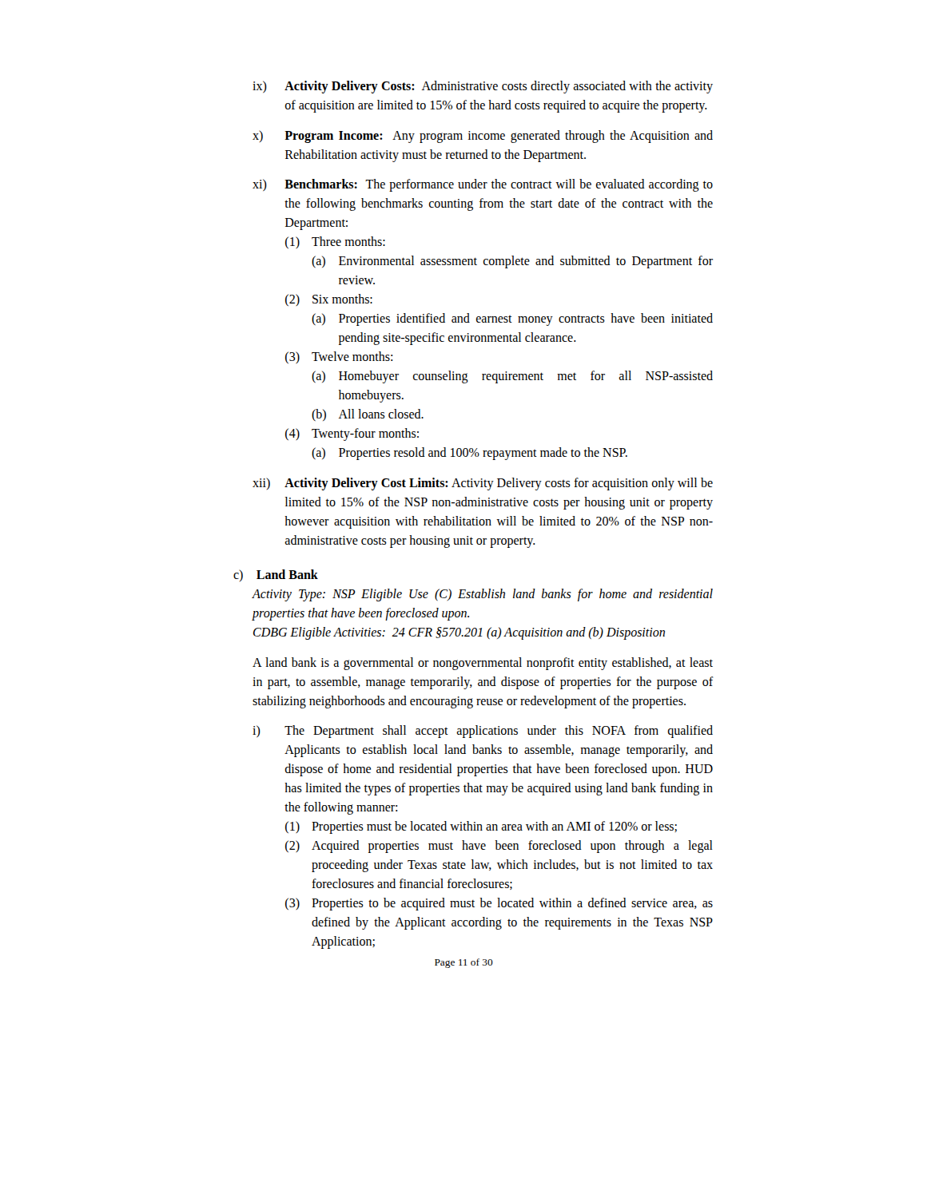ix)
Activity Delivery Costs: Administrative costs directly associated with the activity of acquisition are limited to 15% of the hard costs required to acquire the property.
x)
Program Income: Any program income generated through the Acquisition and Rehabilitation activity must be returned to the Department.
xi)
Benchmarks: The performance under the contract will be evaluated according to the following benchmarks counting from the start date of the contract with the Department:
(1)
Three months:
(a)
Environmental assessment complete and submitted to Department for review.
(2)
Six months:
(a)
Properties identified and earnest money contracts have been initiated pending site-specific environmental clearance.
(3)
Twelve months:
(a)
Homebuyer counseling requirement met for all NSP-assisted homebuyers.
(b)
All loans closed.
(4)
Twenty-four months:
(a)
Properties resold and 100% repayment made to the NSP.
xii)
Activity Delivery Cost Limits: Activity Delivery costs for acquisition only will be limited to 15% of the NSP non-administrative costs per housing unit or property however acquisition with rehabilitation will be limited to 20% of the NSP non-administrative costs per housing unit or property.
c)
Land Bank
Activity Type: NSP Eligible Use (C) Establish land banks for home and residential properties that have been foreclosed upon.
CDBG Eligible Activities: 24 CFR §570.201 (a) Acquisition and (b) Disposition
A land bank is a governmental or nongovernmental nonprofit entity established, at least in part, to assemble, manage temporarily, and dispose of properties for the purpose of stabilizing neighborhoods and encouraging reuse or redevelopment of the properties.
i)
The Department shall accept applications under this NOFA from qualified Applicants to establish local land banks to assemble, manage temporarily, and dispose of home and residential properties that have been foreclosed upon. HUD has limited the types of properties that may be acquired using land bank funding in the following manner:
(1)
Properties must be located within an area with an AMI of 120% or less;
(2)
Acquired properties must have been foreclosed upon through a legal proceeding under Texas state law, which includes, but is not limited to tax foreclosures and financial foreclosures;
(3)
Properties to be acquired must be located within a defined service area, as defined by the Applicant according to the requirements in the Texas NSP Application;
Page 11 of 30